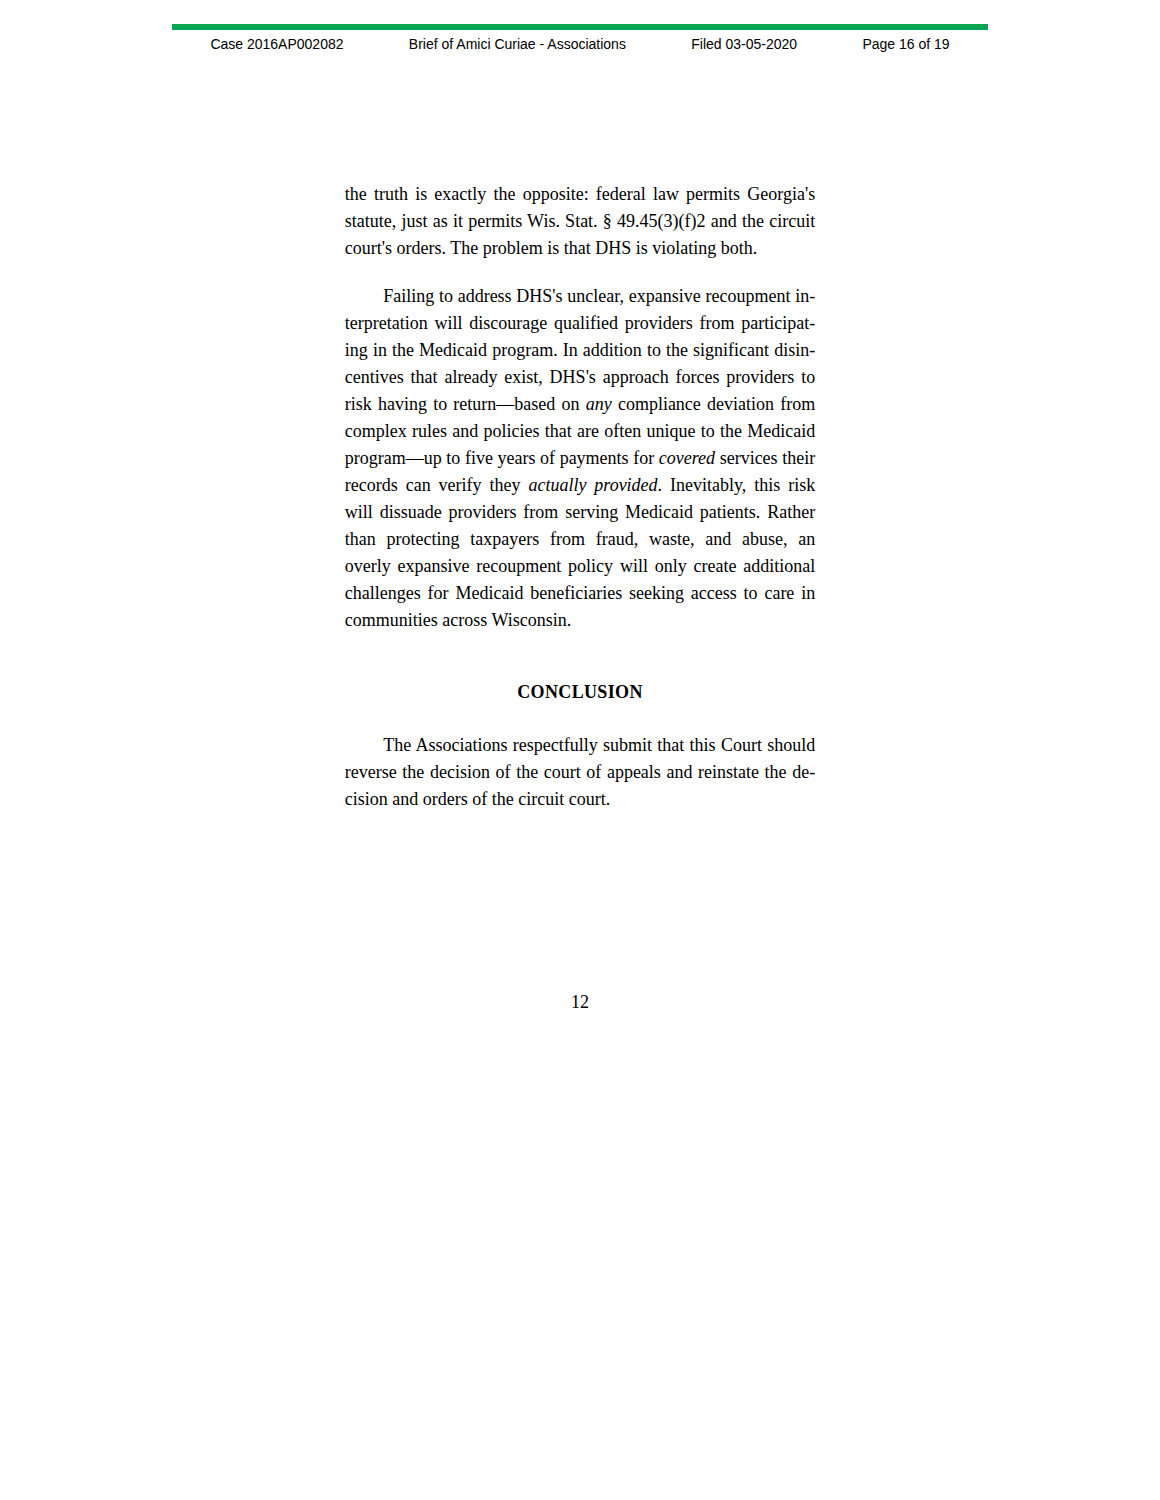Case 2016AP002082 Brief of Amici Curiae - Associations Filed 03-05-2020 Page 16 of 19
the truth is exactly the opposite: federal law permits Georgia's statute, just as it permits Wis. Stat. § 49.45(3)(f)2 and the circuit court's orders. The problem is that DHS is violating both.
Failing to address DHS's unclear, expansive recoupment interpretation will discourage qualified providers from participating in the Medicaid program. In addition to the significant disincentives that already exist, DHS's approach forces providers to risk having to return—based on any compliance deviation from complex rules and policies that are often unique to the Medicaid program—up to five years of payments for covered services their records can verify they actually provided. Inevitably, this risk will dissuade providers from serving Medicaid patients. Rather than protecting taxpayers from fraud, waste, and abuse, an overly expansive recoupment policy will only create additional challenges for Medicaid beneficiaries seeking access to care in communities across Wisconsin.
CONCLUSION
The Associations respectfully submit that this Court should reverse the decision of the court of appeals and reinstate the decision and orders of the circuit court.
12